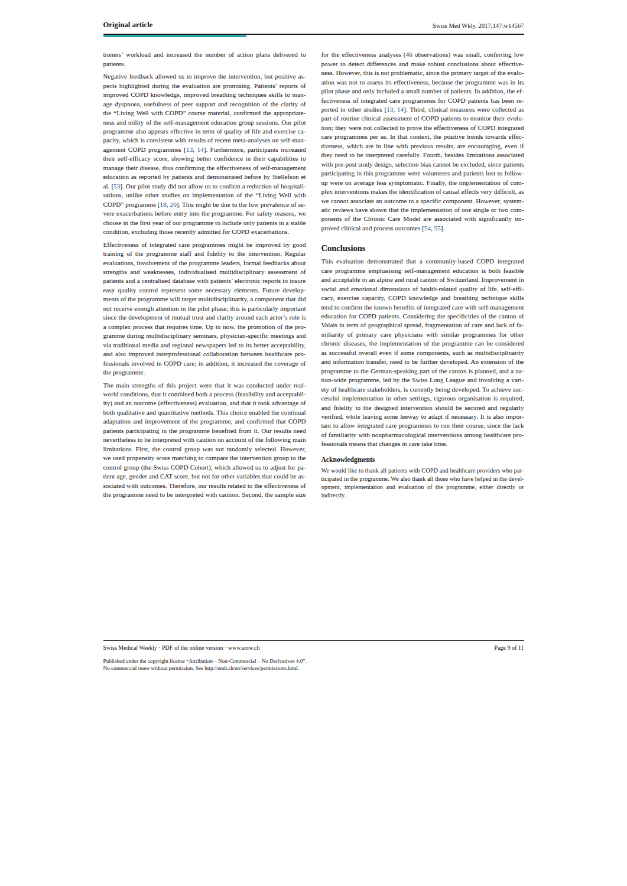Original article
Swiss Med Wkly. 2017;147:w14567
tioners’ workload and increased the number of action plans delivered to patients.
Negative feedback allowed us to improve the intervention, but positive aspects highlighted during the evaluation are promising. Patients’ reports of improved COPD knowledge, improved breathing techniques skills to manage dyspnoea, usefulness of peer support and recognition of the clarity of the “Living Well with COPD” course material, confirmed the appropriateness and utility of the self-management education group sessions. Our pilot programme also appears effective in term of quality of life and exercise capacity, which is consistent with results of recent meta-analyses on self-management COPD programmes [13, 14]. Furthermore, participants increased their self-efficacy score, showing better confidence in their capabilities to manage their disease, thus confirming the effectiveness of self-management education as reported by patients and demonstrated before by Stellefson et al. [53]. Our pilot study did not allow us to confirm a reduction of hospitalisations, unlike other studies on implementation of the “Living Well with COPD” programme [18, 20]. This might be due to the low prevalence of severe exacerbations before entry into the programme. For safety reasons, we choose in the first year of our programme to include only patients in a stable condition, excluding those recently admitted for COPD exacerbations.
Effectiveness of integrated care programmes might be improved by good training of the programme staff and fidelity to the intervention. Regular evaluations, involvement of the programme leaders, formal feedbacks about strengths and weaknesses, individualised multidisciplinary assessment of patients and a centralised database with patients’ electronic reports to insure easy quality control represent some necessary elements. Future developments of the programme will target multidisciplinarity, a component that did not receive enough attention in the pilot phase; this is particularly important since the development of mutual trust and clarity around each actor’s role is a complex process that requires time. Up to now, the promotion of the programme during multidisciplinary seminars, physician-specific meetings and via traditional media and regional newspapers led to its better acceptability, and also improved interprofessional collaboration between healthcare professionals involved in COPD care; in addition, it increased the coverage of the programme.
The main strengths of this project were that it was conducted under real-world conditions, that it combined both a process (feasibility and acceptability) and an outcome (effectiveness) evaluation, and that it took advantage of both qualitative and quantitative methods. This choice enabled the continual adaptation and improvement of the programme, and confirmed that COPD patients participating in the programme benefited from it. Our results need nevertheless to be interpreted with caution on account of the following main limitations. First, the control group was not randomly selected. However, we used propensity score matching to compare the intervention group to the control group (the Swiss COPD Cohort), which allowed us to adjust for patient age, gender and CAT score, but not for other variables that could be associated with outcomes. Therefore, our results related to the effectiveness of the programme need to be interpreted with caution. Second, the sample size for the effectiveness analyses (46 observations) was small, conferring low power to detect differences and make robust conclusions about effectiveness. However, this is not problematic, since the primary target of the evaluation was not to assess its effectiveness, because the programme was in its pilot phase and only included a small number of patients. In addition, the effectiveness of integrated care programmes for COPD patients has been reported in other studies [13, 14]. Third, clinical measures were collected as part of routine clinical assessment of COPD patients to monitor their evolution; they were not collected to prove the effectiveness of COPD integrated care programmes per se. In that context, the positive trends towards effectiveness, which are in line with previous results, are encouraging, even if they need to be interpreted carefully. Fourth, besides limitations associated with pre-post study design, selection bias cannot be excluded, since patients participating in this programme were volunteers and patients lost to follow-up were on average less symptomatic. Finally, the implementation of complex interventions makes the identification of causal effects very difficult, as we cannot associate an outcome to a specific component. However, systematic reviews have shown that the implementation of one single or two components of the Chronic Care Model are associated with significantly improved clinical and process outcomes [54, 55].
Conclusions
This evaluation demonstrated that a community-based COPD integrated care programme emphasising self-management education is both feasible and acceptable in an alpine and rural canton of Switzerland. Improvement in social and emotional dimensions of health-related quality of life, self-efficacy, exercise capacity, COPD knowledge and breathing technique skills tend to confirm the known benefits of integrated care with self-management education for COPD patients. Considering the specificities of the canton of Valais in term of geographical spread, fragmentation of care and lack of familiarity of primary care physicians with similar programmes for other chronic diseases, the implementation of the programme can be considered as successful overall even if some components, such as multidisciplinarity and information transfer, need to be further developed. An extension of the programme to the German-speaking part of the canton is planned, and a nation-wide programme, led by the Swiss Lung League and involving a variety of healthcare stakeholders, is currently being developed. To achieve successful implementation in other settings, rigorous organisation is required, and fidelity to the designed intervention should be secured and regularly verified, while leaving some leeway to adapt if necessary. It is also important to allow integrated care programmes to run their course, since the lack of familiarity with nonpharmacological interventions among healthcare professionals means that changes in care take time.
Acknowledgments
We would like to thank all patients with COPD and healthcare providers who participated in the programme. We also thank all those who have helped in the development, implementation and evaluation of the programme, either directly or indirectly.
Swiss Medical Weekly · PDF of the online version · www.smw.ch
Page 9 of 11
Published under the copyright license “Attribution – Non-Commercial – No Derivatives 4.0”.
No commercial reuse without permission. See http://emh.ch/en/services/permissions.html.